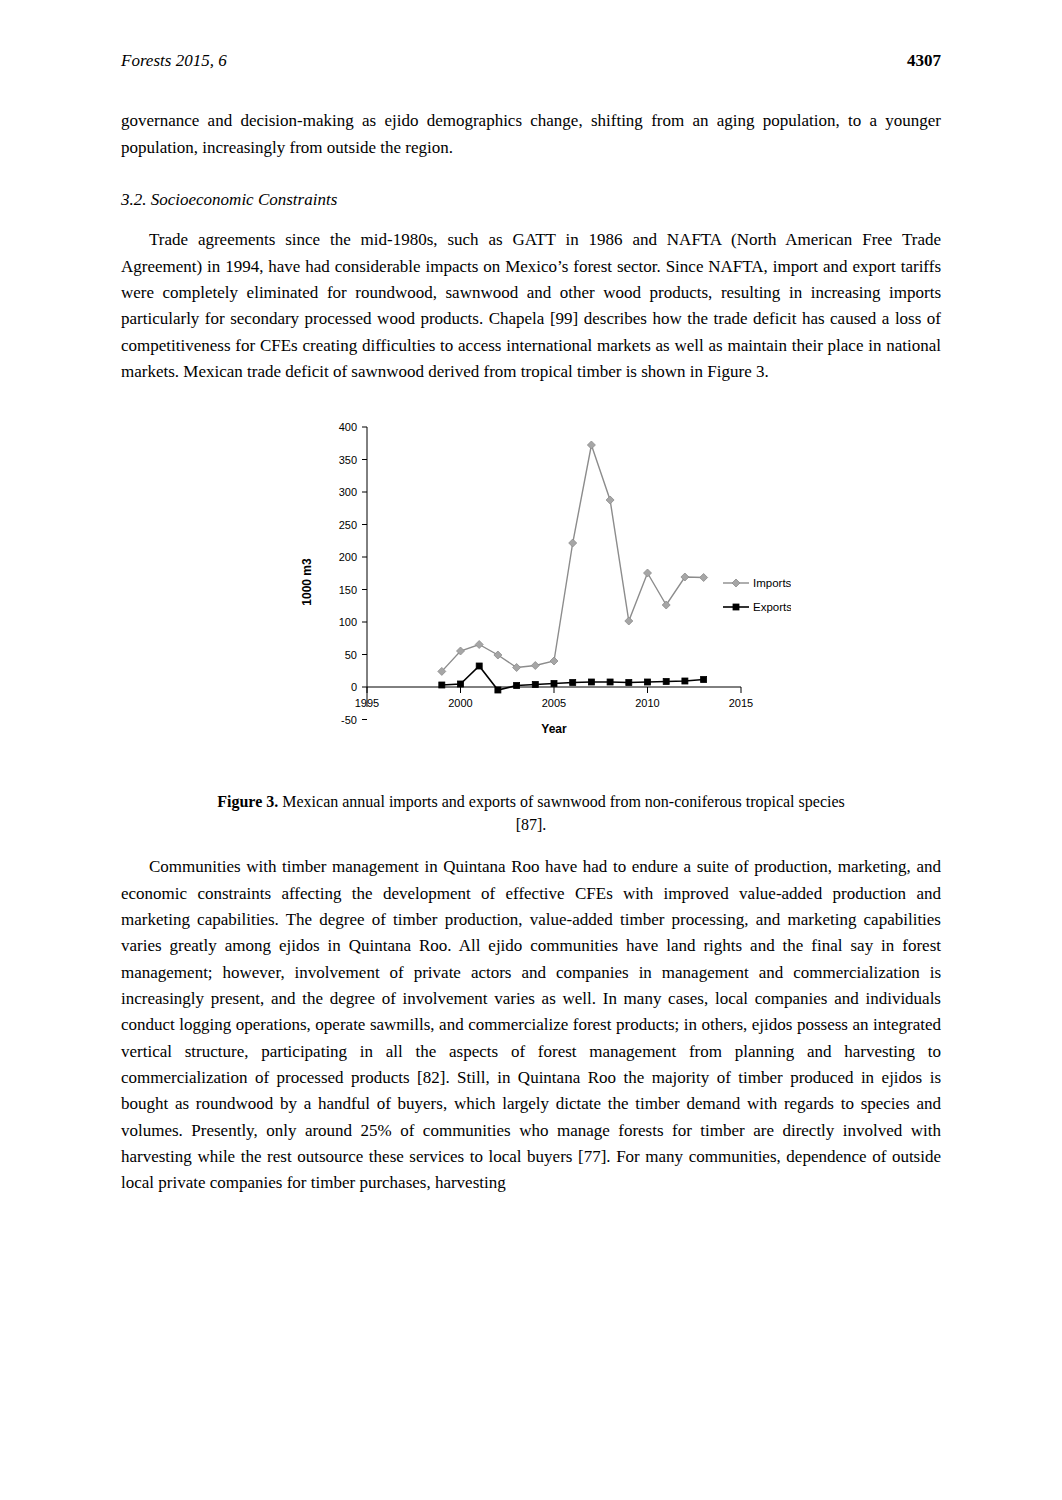Forests 2015, 6
4307
governance and decision-making as ejido demographics change, shifting from an aging population, to a younger population, increasingly from outside the region.
3.2. Socioeconomic Constraints
Trade agreements since the mid-1980s, such as GATT in 1986 and NAFTA (North American Free Trade Agreement) in 1994, have had considerable impacts on Mexico’s forest sector. Since NAFTA, import and export tariffs were completely eliminated for roundwood, sawnwood and other wood products, resulting in increasing imports particularly for secondary processed wood products. Chapela [99] describes how the trade deficit has caused a loss of competitiveness for CFEs creating difficulties to access international markets as well as maintain their place in national markets. Mexican trade deficit of sawnwood derived from tropical timber is shown in Figure 3.
400 350 300 250 200 150 100 50 0 -50 1000 m3 1995 2000 2005 2010 2015 Year Imports Exports
Figure 3. Mexican annual imports and exports of sawnwood from non-coniferous tropical species [87].
Communities with timber management in Quintana Roo have had to endure a suite of production, marketing, and economic constraints affecting the development of effective CFEs with improved value-added production and marketing capabilities. The degree of timber production, value-added timber processing, and marketing capabilities varies greatly among ejidos in Quintana Roo. All ejido communities have land rights and the final say in forest management; however, involvement of private actors and companies in management and commercialization is increasingly present, and the degree of involvement varies as well. In many cases, local companies and individuals conduct logging operations, operate sawmills, and commercialize forest products; in others, ejidos possess an integrated vertical structure, participating in all the aspects of forest management from planning and harvesting to commercialization of processed products [82]. Still, in Quintana Roo the majority of timber produced in ejidos is bought as roundwood by a handful of buyers, which largely dictate the timber demand with regards to species and volumes. Presently, only around 25% of communities who manage forests for timber are directly involved with harvesting while the rest outsource these services to local buyers [77]. For many communities, dependence of outside local private companies for timber purchases, harvesting